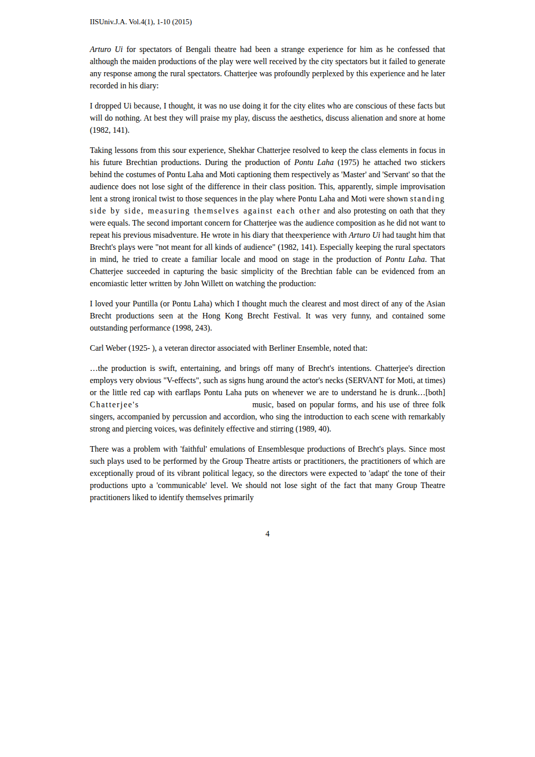IISUniv.J.A. Vol.4(1), 1-10 (2015)
Arturo Ui for spectators of Bengali theatre had been a strange experience for him as he confessed that although the maiden productions of the play were well received by the city spectators but it failed to generate any response among the rural spectators. Chatterjee was profoundly perplexed by this experience and he later recorded in his diary:
I dropped Ui because, I thought, it was no use doing it for the city elites who are conscious of these facts but will do nothing. At best they will praise my play, discuss the aesthetics, discuss alienation and snore at home (1982, 141).
Taking lessons from this sour experience, Shekhar Chatterjee resolved to keep the class elements in focus in his future Brechtian productions. During the production of Pontu Laha (1975) he attached two stickers behind the costumes of Pontu Laha and Moti captioning them respectively as 'Master' and 'Servant' so that the audience does not lose sight of the difference in their class position. This, apparently, simple improvisation lent a strong ironical twist to those sequences in the play where Pontu Laha and Moti were shown standing side by side, measuring themselves against each other and also protesting on oath that they were equals. The second important concern for Chatterjee was the audience composition as he did not want to repeat his previous misadventure. He wrote in his diary that theexperience with Arturo Ui had taught him that Brecht's plays were "not meant for all kinds of audience" (1982, 141). Especially keeping the rural spectators in mind, he tried to create a familiar locale and mood on stage in the production of Pontu Laha. That Chatterjee succeeded in capturing the basic simplicity of the Brechtian fable can be evidenced from an encomiastic letter written by John Willett on watching the production:
I loved your Puntilla (or Pontu Laha) which I thought much the clearest and most direct of any of the Asian Brecht productions seen at the Hong Kong Brecht Festival. It was very funny, and contained some outstanding performance (1998, 243).
Carl Weber (1925- ), a veteran director associated with Berliner Ensemble, noted that:
…the production is swift, entertaining, and brings off many of Brecht's intentions. Chatterjee's direction employs very obvious "V-effects", such as signs hung around the actor's necks (SERVANT for Moti, at times) or the little red cap with earflaps Pontu Laha puts on whenever we are to understand he is drunk…[both] Chatterjee's music, based on popular forms, and his use of three folk singers, accompanied by percussion and accordion, who sing the introduction to each scene with remarkably strong and piercing voices, was definitely effective and stirring (1989, 40).
There was a problem with 'faithful' emulations of Ensemblesque productions of Brecht's plays. Since most such plays used to be performed by the Group Theatre artists or practitioners, the practitioners of which are exceptionally proud of its vibrant political legacy, so the directors were expected to 'adapt' the tone of their productions upto a 'communicable' level. We should not lose sight of the fact that many Group Theatre practitioners liked to identify themselves primarily
4